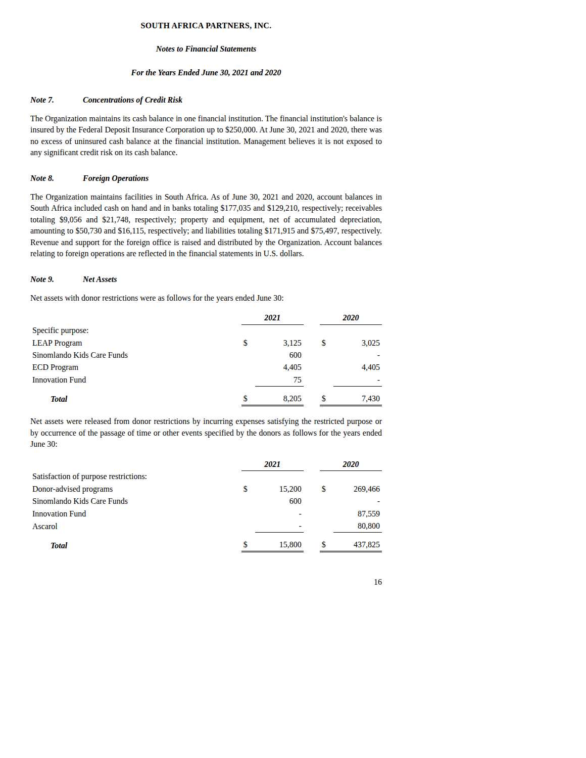SOUTH AFRICA PARTNERS, INC.
Notes to Financial Statements
For the Years Ended June 30, 2021 and 2020
Note 7. Concentrations of Credit Risk
The Organization maintains its cash balance in one financial institution. The financial institution's balance is insured by the Federal Deposit Insurance Corporation up to $250,000. At June 30, 2021 and 2020, there was no excess of uninsured cash balance at the financial institution. Management believes it is not exposed to any significant credit risk on its cash balance.
Note 8. Foreign Operations
The Organization maintains facilities in South Africa. As of June 30, 2021 and 2020, account balances in South Africa included cash on hand and in banks totaling $177,035 and $129,210, respectively; receivables totaling $9,056 and $21,748, respectively; property and equipment, net of accumulated depreciation, amounting to $50,730 and $16,115, respectively; and liabilities totaling $171,915 and $75,497, respectively. Revenue and support for the foreign office is raised and distributed by the Organization. Account balances relating to foreign operations are reflected in the financial statements in U.S. dollars.
Note 9. Net Assets
Net assets with donor restrictions were as follows for the years ended June 30:
| | | 2021 | | 2020 |
| Specific purpose: | | | | | | |
| LEAP Program | | $ | 3,125 | | $ | 3,025 |
| Sinomlando Kids Care Funds | | | 600 | | | - |
| ECD Program | | | 4,405 | | | 4,405 |
| Innovation Fund | | | 75 | | | - |
| Total | | $ | 8,205 | | $ | 7,430 |
Net assets were released from donor restrictions by incurring expenses satisfying the restricted purpose or by occurrence of the passage of time or other events specified by the donors as follows for the years ended June 30:
| | | 2021 | | 2020 |
| Satisfaction of purpose restrictions: | | | | | | |
| Donor-advised programs | | $ | 15,200 | | $ | 269,466 |
| Sinomlando Kids Care Funds | | | 600 | | | - |
| Innovation Fund | | | - | | | 87,559 |
| Ascarol | | | - | | | 80,800 |
| Total | | $ | 15,800 | | $ | 437,825 |
16